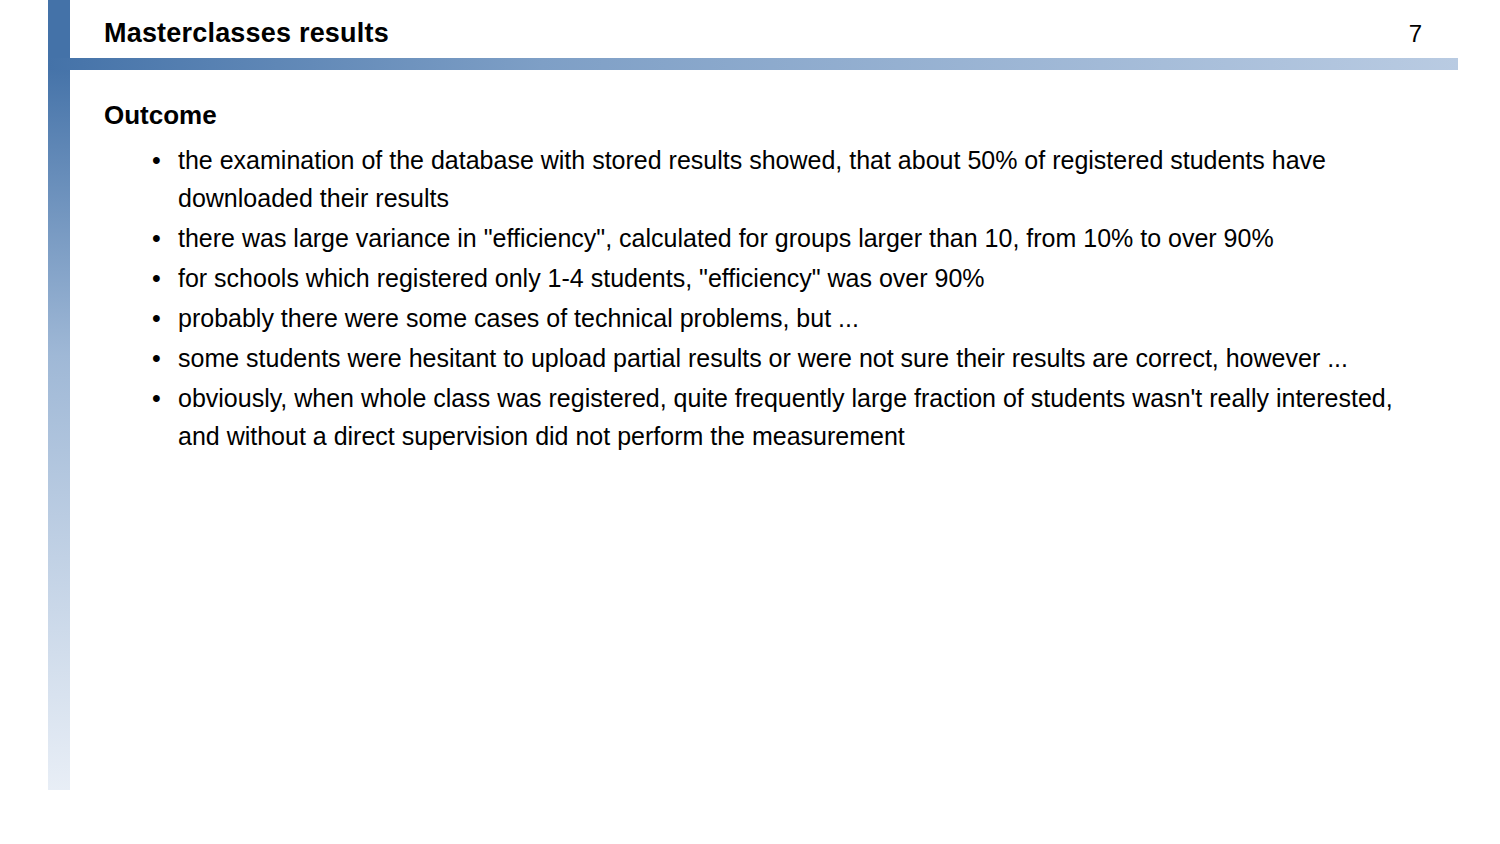Masterclasses results
7
Outcome
the examination of the database with stored results showed, that about 50% of registered students have downloaded their results
there was large variance in "efficiency", calculated for groups larger than 10, from 10% to over 90%
for schools which registered only 1-4 students, "efficiency" was over 90%
probably there were some cases of technical problems, but ...
some students were hesitant to upload partial results or were not sure their results are correct, however ...
obviously, when whole class was registered, quite frequently large fraction of students wasn't really interested, and without a direct supervision did not perform the measurement